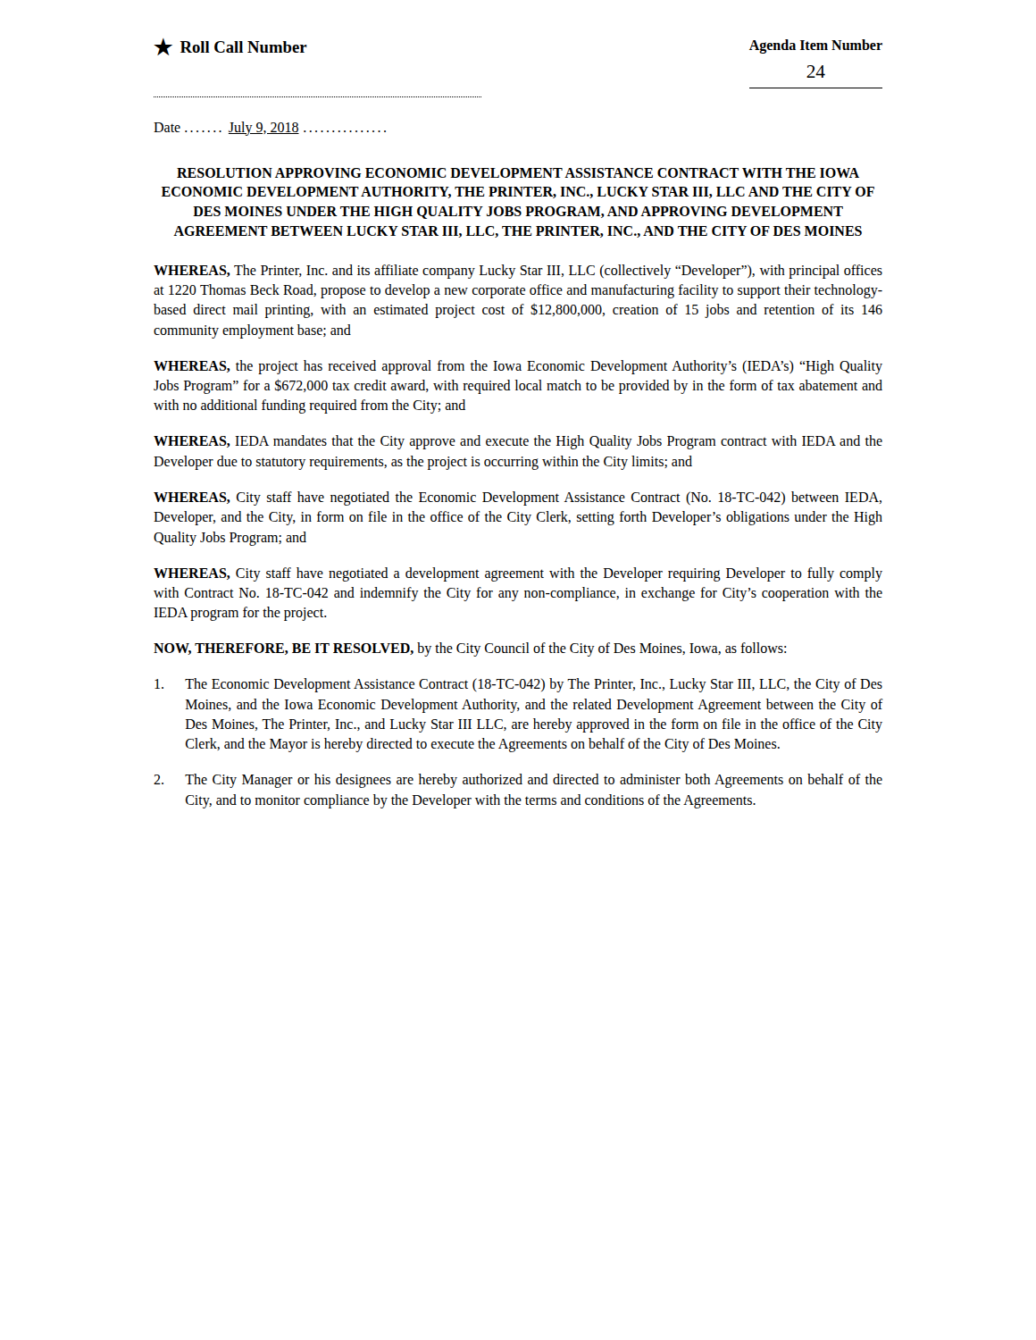★ Roll Call Number
Agenda Item Number 24
Date ....... July 9, 2018...............
Resolution Approving Economic Development Assistance Contract with the Iowa Economic Development Authority, The Printer, Inc., Lucky Star III, LLC and the City of Des Moines under the High Quality Jobs Program, and Approving Development Agreement between Lucky Star III, LLC, The Printer, Inc., and the City of Des Moines
WHEREAS, The Printer, Inc. and its affiliate company Lucky Star III, LLC (collectively “Developer”), with principal offices at 1220 Thomas Beck Road, propose to develop a new corporate office and manufacturing facility to support their technology-based direct mail printing, with an estimated project cost of $12,800,000, creation of 15 jobs and retention of its 146 community employment base; and
WHEREAS, the project has received approval from the Iowa Economic Development Authority’s (IEDA’s) “High Quality Jobs Program” for a $672,000 tax credit award, with required local match to be provided by in the form of tax abatement and with no additional funding required from the City; and
WHEREAS, IEDA mandates that the City approve and execute the High Quality Jobs Program contract with IEDA and the Developer due to statutory requirements, as the project is occurring within the City limits; and
WHEREAS, City staff have negotiated the Economic Development Assistance Contract (No. 18-TC-042) between IEDA, Developer, and the City, in form on file in the office of the City Clerk, setting forth Developer’s obligations under the High Quality Jobs Program; and
WHEREAS, City staff have negotiated a development agreement with the Developer requiring Developer to fully comply with Contract No. 18-TC-042 and indemnify the City for any non-compliance, in exchange for City’s cooperation with the IEDA program for the project.
NOW, THEREFORE, BE IT RESOLVED, by the City Council of the City of Des Moines, Iowa, as follows:
The Economic Development Assistance Contract (18-TC-042) by The Printer, Inc., Lucky Star III, LLC, the City of Des Moines, and the Iowa Economic Development Authority, and the related Development Agreement between the City of Des Moines, The Printer, Inc., and Lucky Star III LLC, are hereby approved in the form on file in the office of the City Clerk, and the Mayor is hereby directed to execute the Agreements on behalf of the City of Des Moines.
The City Manager or his designees are hereby authorized and directed to administer both Agreements on behalf of the City, and to monitor compliance by the Developer with the terms and conditions of the Agreements.